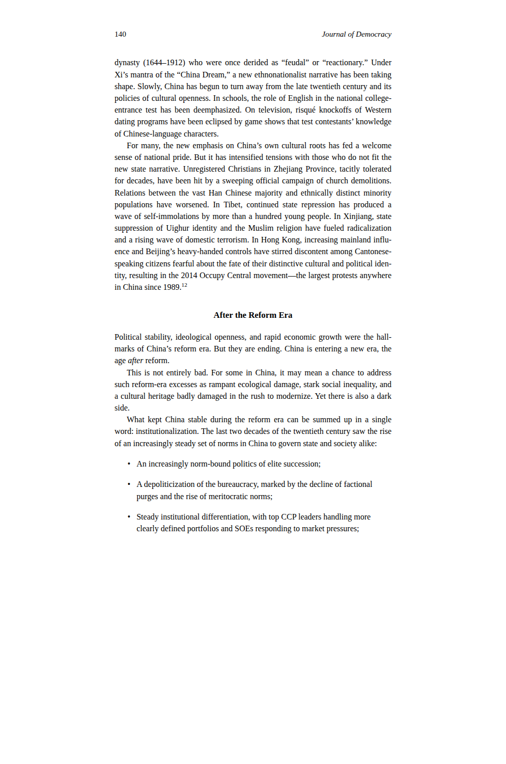140 Journal of Democracy
dynasty (1644–1912) who were once derided as “feudal” or “reactionary.” Under Xi’s mantra of the “China Dream,” a new ethnonationalist narrative has been taking shape. Slowly, China has begun to turn away from the late twentieth century and its policies of cultural openness. In schools, the role of English in the national college-entrance test has been deemphasized. On television, risqué knockoffs of Western dating programs have been eclipsed by game shows that test contestants’ knowledge of Chinese-language characters.
For many, the new emphasis on China’s own cultural roots has fed a welcome sense of national pride. But it has intensified tensions with those who do not fit the new state narrative. Unregistered Christians in Zhejiang Province, tacitly tolerated for decades, have been hit by a sweeping official campaign of church demolitions. Relations between the vast Han Chinese majority and ethnically distinct minority populations have worsened. In Tibet, continued state repression has produced a wave of self-immolations by more than a hundred young people. In Xinjiang, state suppression of Uighur identity and the Muslim religion have fueled radicalization and a rising wave of domestic terrorism. In Hong Kong, increasing mainland influence and Beijing’s heavy-handed controls have stirred discontent among Cantonese-speaking citizens fearful about the fate of their distinctive cultural and political identity, resulting in the 2014 Occupy Central movement—the largest protests anywhere in China since 1989.12
After the Reform Era
Political stability, ideological openness, and rapid economic growth were the hallmarks of China’s reform era. But they are ending. China is entering a new era, the age after reform.
This is not entirely bad. For some in China, it may mean a chance to address such reform-era excesses as rampant ecological damage, stark social inequality, and a cultural heritage badly damaged in the rush to modernize. Yet there is also a dark side.
What kept China stable during the reform era can be summed up in a single word: institutionalization. The last two decades of the twentieth century saw the rise of an increasingly steady set of norms in China to govern state and society alike:
An increasingly norm-bound politics of elite succession;
A depoliticization of the bureaucracy, marked by the decline of factional purges and the rise of meritocratic norms;
Steady institutional differentiation, with top CCP leaders handling more clearly defined portfolios and SOEs responding to market pressures;